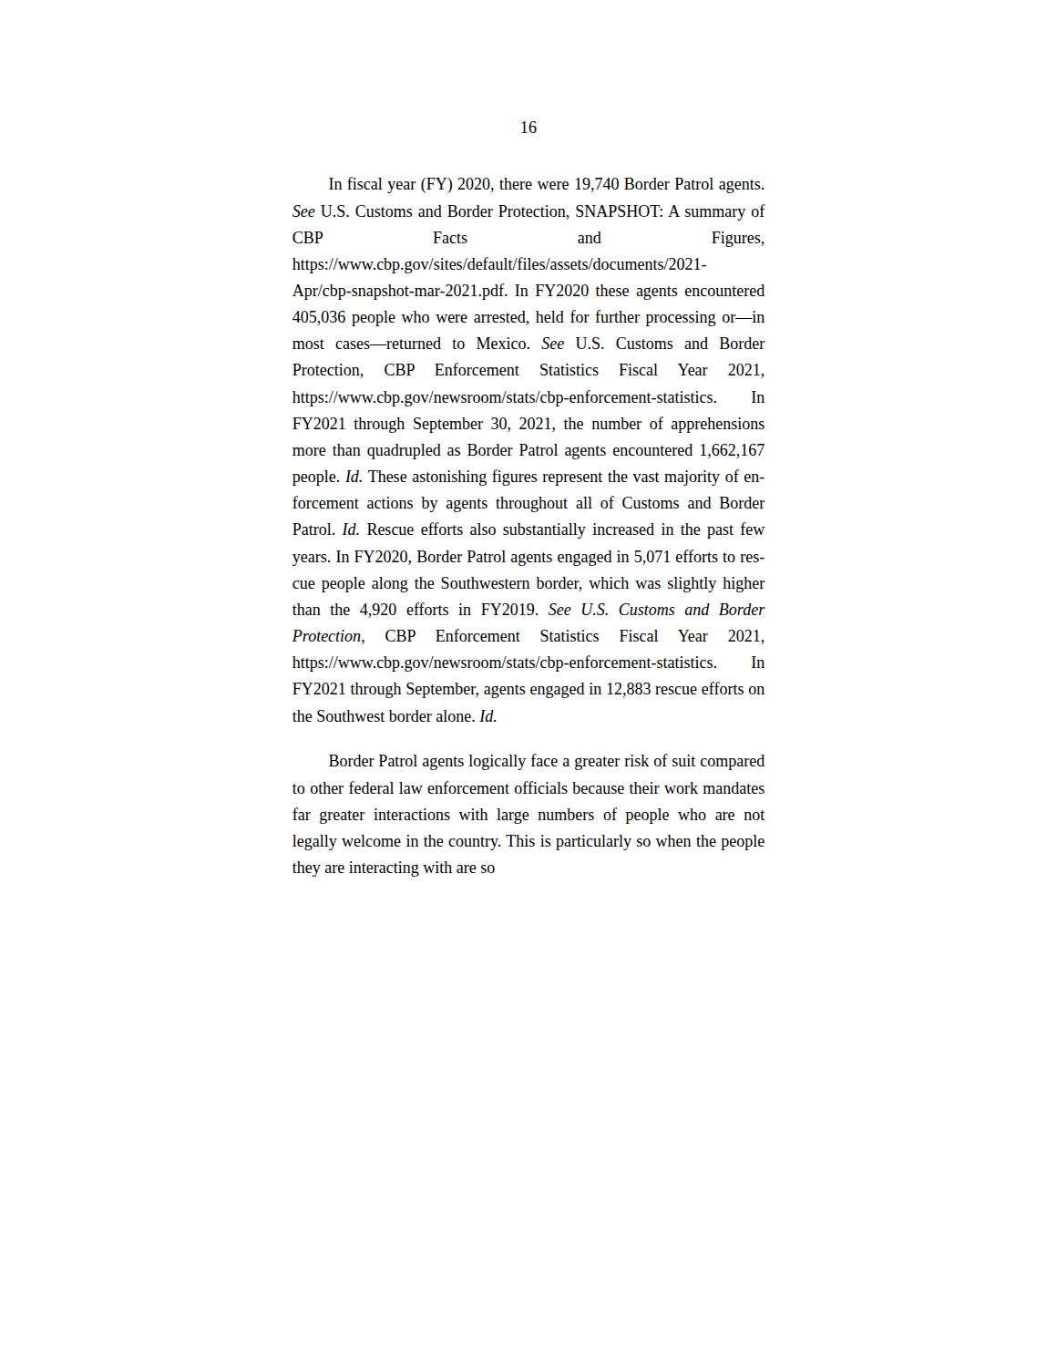16
In fiscal year (FY) 2020, there were 19,740 Border Patrol agents. See U.S. Customs and Border Protection, SNAPSHOT: A summary of CBP Facts and Figures, https://www.cbp.gov/sites/default/files/assets/documents/2021-Apr/cbp-snapshot-mar-2021.pdf. In FY2020 these agents encountered 405,036 people who were arrested, held for further processing or—in most cases—returned to Mexico. See U.S. Customs and Border Protection, CBP Enforcement Statistics Fiscal Year 2021, https://www.cbp.gov/newsroom/stats/cbp-enforcement-statistics. In FY2021 through September 30, 2021, the number of apprehensions more than quadrupled as Border Patrol agents encountered 1,662,167 people. Id. These astonishing figures represent the vast majority of enforcement actions by agents throughout all of Customs and Border Patrol. Id. Rescue efforts also substantially increased in the past few years. In FY2020, Border Patrol agents engaged in 5,071 efforts to rescue people along the Southwestern border, which was slightly higher than the 4,920 efforts in FY2019. See U.S. Customs and Border Protection, CBP Enforcement Statistics Fiscal Year 2021, https://www.cbp.gov/newsroom/stats/cbp-enforcement-statistics. In FY2021 through September, agents engaged in 12,883 rescue efforts on the Southwest border alone. Id.
Border Patrol agents logically face a greater risk of suit compared to other federal law enforcement officials because their work mandates far greater interactions with large numbers of people who are not legally welcome in the country. This is particularly so when the people they are interacting with are so